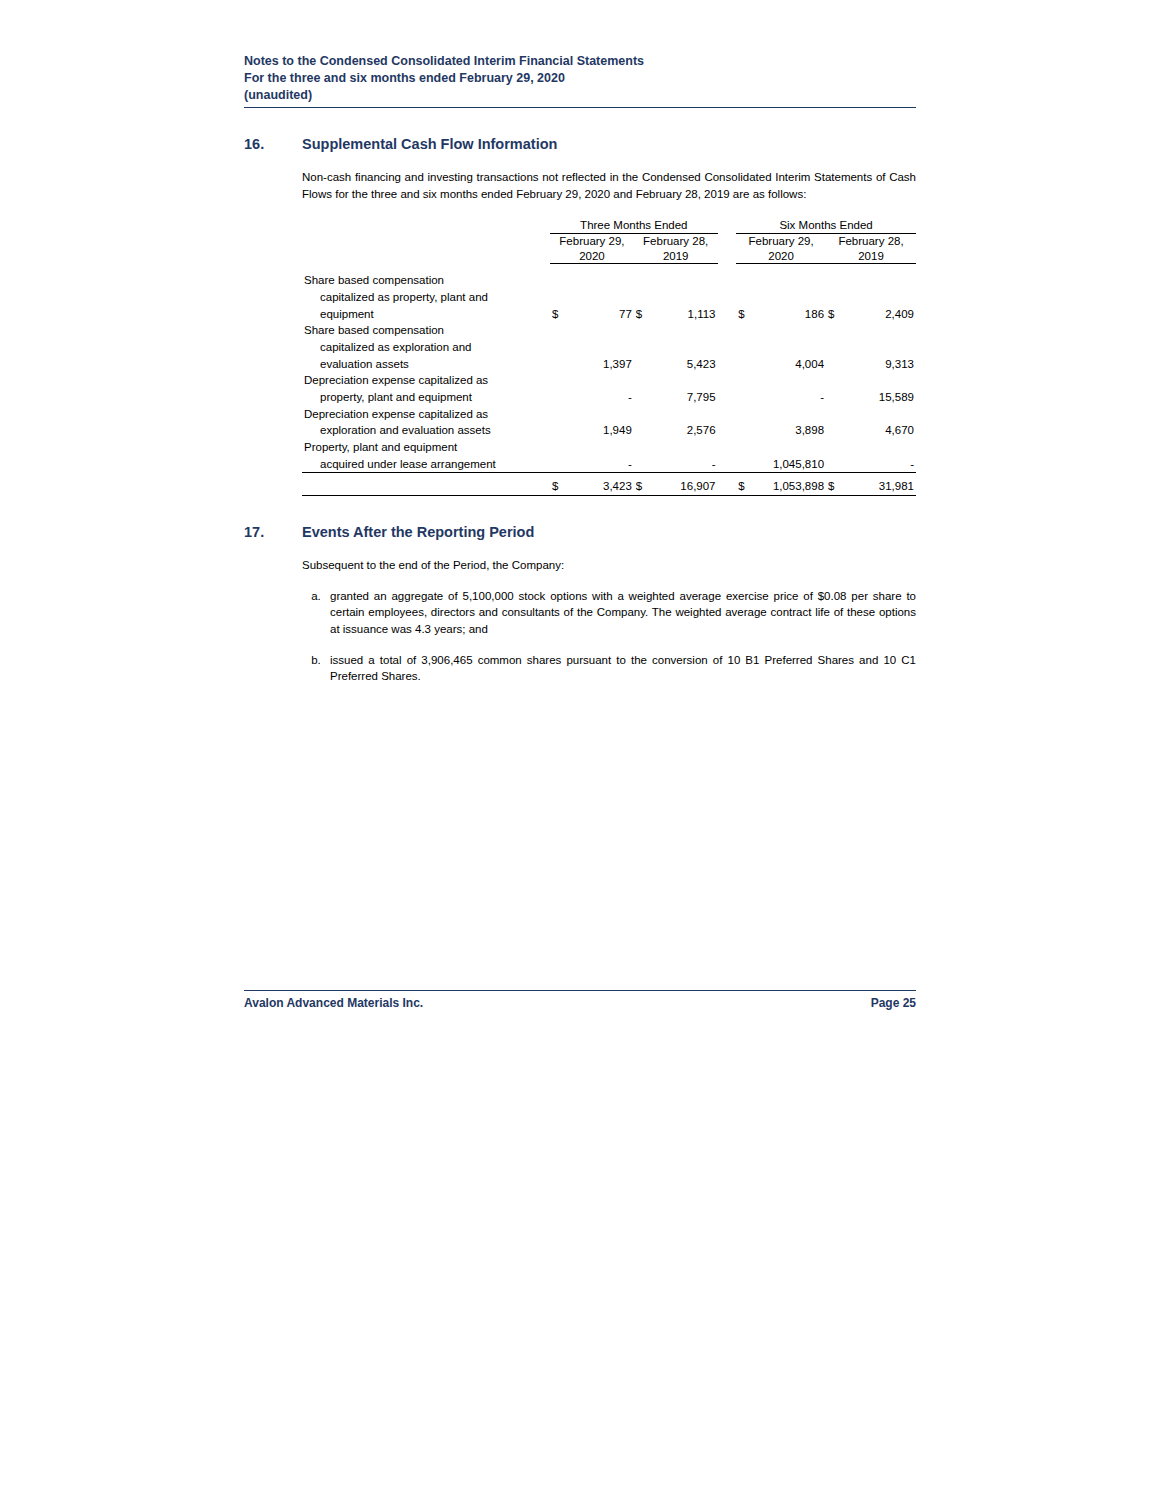Notes to the Condensed Consolidated Interim Financial Statements
For the three and six months ended February 29, 2020
(unaudited)
16.
Supplemental Cash Flow Information
Non-cash financing and investing transactions not reflected in the Condensed Consolidated Interim Statements of Cash Flows for the three and six months ended February 29, 2020 and February 28, 2019 are as follows:
| | Three Months Ended | | Six Months Ended |
| | February 29, 2020 | February 28, 2019 | | February 29, 2020 | February 28, 2019 |
| Share based compensation | |
| capitalized as property, plant and | |
| equipment | $ | 77 | $ | 1,113 | | $ | 186 | $ | 2,409 |
| Share based compensation | |
| capitalized as exploration and | |
| evaluation assets | | 1,397 | | 5,423 | | | 4,004 | | 9,313 |
| Depreciation expense capitalized as | |
| property, plant and equipment | | - | | 7,795 | | | - | | 15,589 |
| Depreciation expense capitalized as | |
| exploration and evaluation assets | | 1,949 | | 2,576 | | | 3,898 | | 4,670 |
| Property, plant and equipment | |
| acquired under lease arrangement | | - | | - | | | 1,045,810 | | - |
| | $ | 3,423 | $ | 16,907 | | $ | 1,053,898 | $ | 31,981 |
17.
Events After the Reporting Period
Subsequent to the end of the Period, the Company:
granted an aggregate of 5,100,000 stock options with a weighted average exercise price of $0.08 per share to certain employees, directors and consultants of the Company. The weighted average contract life of these options at issuance was 4.3 years; and
issued a total of 3,906,465 common shares pursuant to the conversion of 10 B1 Preferred Shares and 10 C1 Preferred Shares.
Avalon Advanced Materials Inc.
Page 25